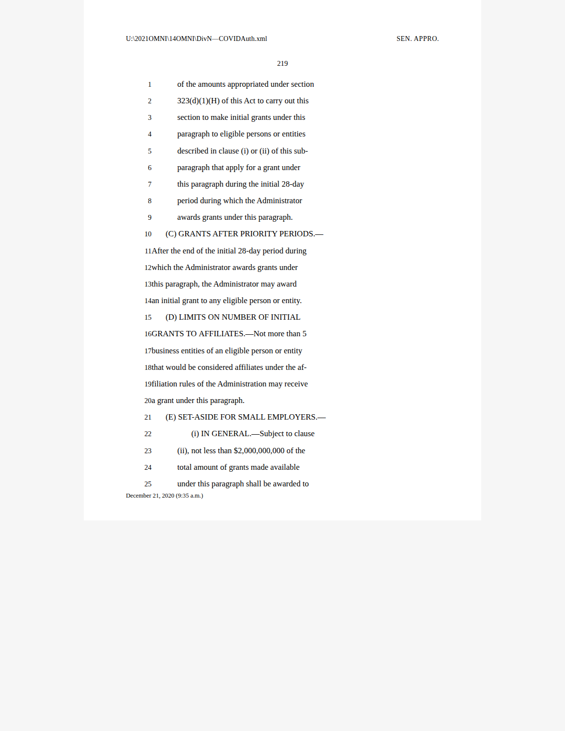U:\2021OMNI\14OMNI\DivN—COVIDAuth.xml SEN. APPRO.
219
| 1 | of the amounts appropriated under section |
| 2 | 323(d)(1)(H) of this Act to carry out this |
| 3 | section to make initial grants under this |
| 4 | paragraph to eligible persons or entities |
| 5 | described in clause (i) or (ii) of this sub- |
| 6 | paragraph that apply for a grant under |
| 7 | this paragraph during the initial 28-day |
| 8 | period during which the Administrator |
| 9 | awards grants under this paragraph. |
| 10 | (C) G RANTS AFTER PRIORITY PERIODS .— |
| 11 | After the end of the initial 28-day period during |
| 12 | which the Administrator awards grants under |
| 13 | this paragraph, the Administrator may award |
| 14 | an initial grant to any eligible person or entity. |
| 15 | (D) L IMITS ON NUMBER OF INITIAL |
| 16 | GRANTS TO AFFILIATES .—Not more than 5 |
| 17 | business entities of an eligible person or entity |
| 18 | that would be considered affiliates under the af- |
| 19 | filiation rules of the Administration may receive |
| 20 | a grant under this paragraph. |
| 21 | (E) S ET-ASIDE FOR SMALL EMPLOYERS .— |
| 22 | (i) I N GENERAL .—Subject to clause |
| 23 | (ii), not less than $2,000,000,000 of the |
| 24 | total amount of grants made available |
| 25 | under this paragraph shall be awarded to |
December 21, 2020 (9:35 a.m.)